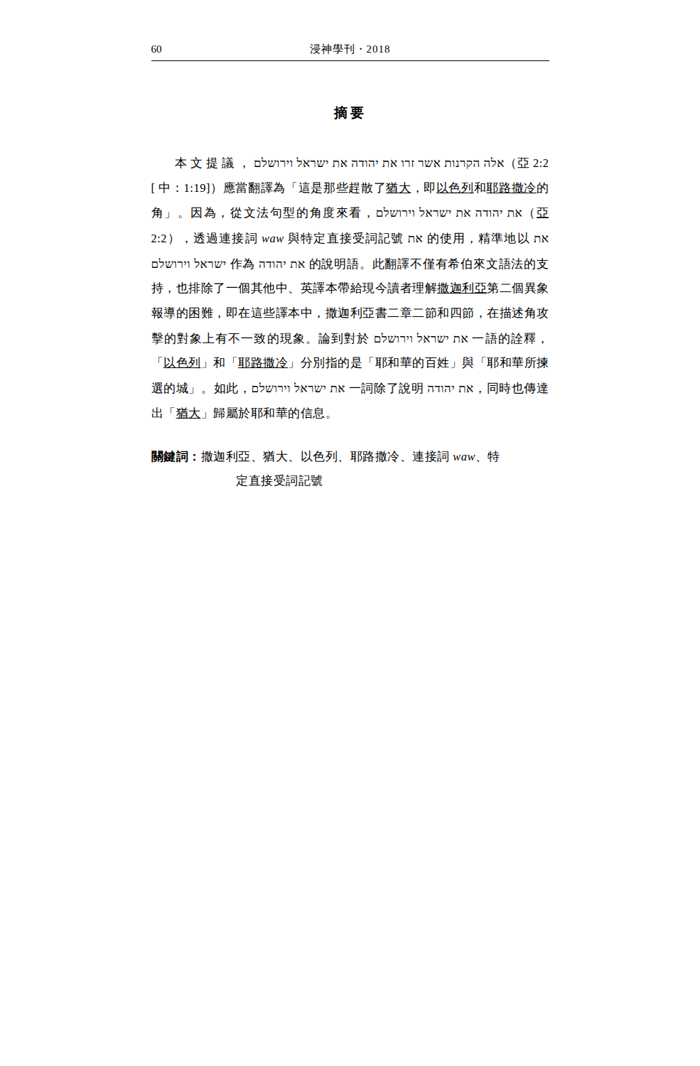60
浸神學刊・2018
摘要
本 文 提 議 ， אלה הקרנות אשר זרו את יהודה את ישראל וירושלם（亞 2:2 [ 中：1:19]）應當翻譯為「這是那些趕散了猶大，即以色列和耶路撒冷的角」。因為，從文法句型的角度來看，את יהודה את ישראל וירושלם（亞 2:2），透過連接詞 waw 與特定直接受詞記號 את 的使用，精準地以 את ישראל וירושלם 作為 את יהודה 的說明語。此翻譯不僅有希伯來文語法的支持，也排除了一個其他中、英譯本帶給現今讀者理解撒迦利亞第二個異象報導的困難，即在這些譯本中，撒迦利亞書二章二節和四節，在描述角攻擊的對象上有不一致的現象。論到對於 את ישראל וירושלם 一語的詮釋，「以色列」和「耶路撒冷」分別指的是「耶和華的百姓」與「耶和華所揀選的城」。如此，את ישראל וירושלם 一詞除了說明 את יהודה，同時也傳達出「猶大」歸屬於耶和華的信息。
關鍵詞：
撒迦利亞、猶大、以色列、耶路撒冷、連接詞 waw、特定直接受詞記號